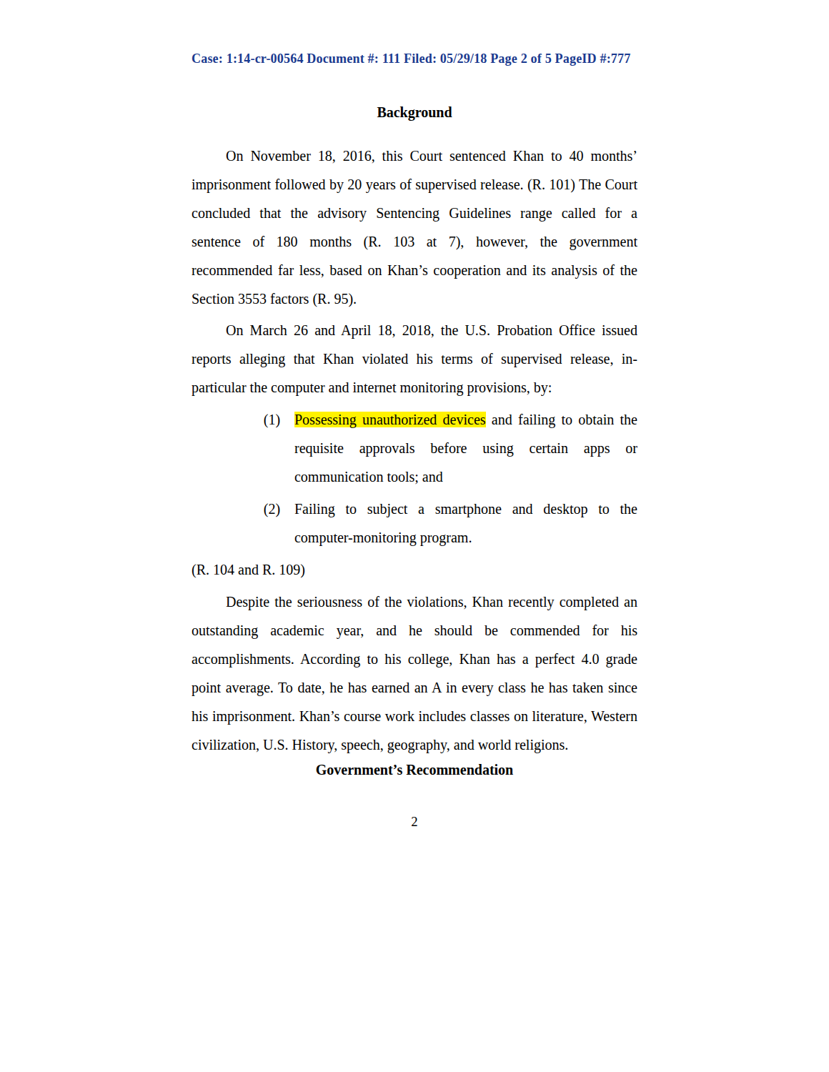Case: 1:14-cr-00564 Document #: 111 Filed: 05/29/18 Page 2 of 5 PageID #:777
Background
On November 18, 2016, this Court sentenced Khan to 40 months’ imprisonment followed by 20 years of supervised release. (R. 101) The Court concluded that the advisory Sentencing Guidelines range called for a sentence of 180 months (R. 103 at 7), however, the government recommended far less, based on Khan’s cooperation and its analysis of the Section 3553 factors (R. 95).
On March 26 and April 18, 2018, the U.S. Probation Office issued reports alleging that Khan violated his terms of supervised release, in-particular the computer and internet monitoring provisions, by:
Possessing unauthorized devices and failing to obtain the requisite approvals before using certain apps or communication tools; and
Failing to subject a smartphone and desktop to the computer-monitoring program.
(R. 104 and R. 109)
Despite the seriousness of the violations, Khan recently completed an outstanding academic year, and he should be commended for his accomplishments. According to his college, Khan has a perfect 4.0 grade point average. To date, he has earned an A in every class he has taken since his imprisonment. Khan’s course work includes classes on literature, Western civilization, U.S. History, speech, geography, and world religions.
Government’s Recommendation
2